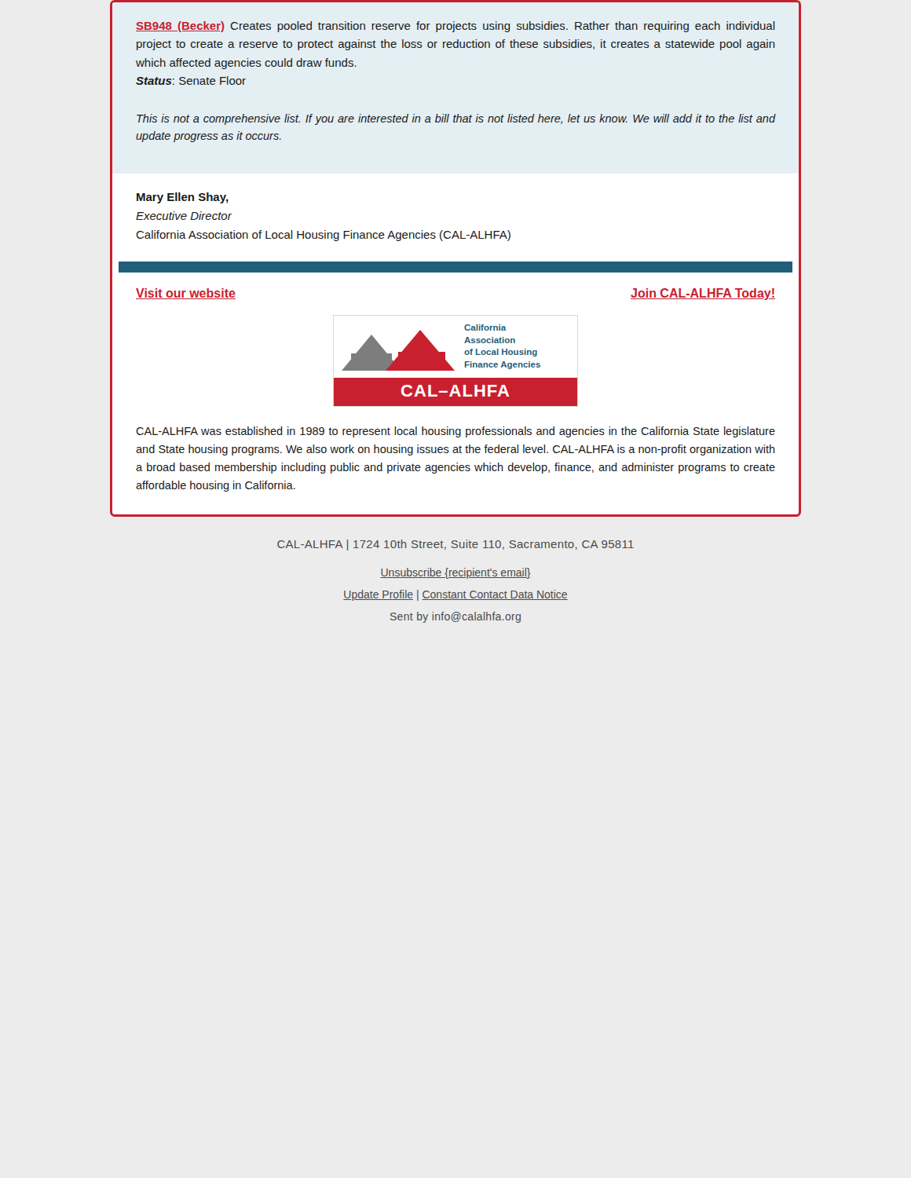SB948 (Becker) Creates pooled transition reserve for projects using subsidies. Rather than requiring each individual project to create a reserve to protect against the loss or reduction of these subsidies, it creates a statewide pool again which affected agencies could draw funds.
Status: Senate Floor
This is not a comprehensive list. If you are interested in a bill that is not listed here, let us know. We will add it to the list and update progress as it occurs.
Mary Ellen Shay,
Executive Director
California Association of Local Housing Finance Agencies (CAL-ALHFA)
Visit our website Join CAL-ALHFA Today!
California
Association
of Local Housing
Finance Agencies
CAL–ALHFA
CAL-ALHFA was established in 1989 to represent local housing professionals and agencies in the California State legislature and State housing programs. We also work on housing issues at the federal level. CAL-ALHFA is a non-profit organization with a broad based membership including public and private agencies which develop, finance, and administer programs to create affordable housing in California.
CAL-ALHFA | 1724 10th Street, Suite 110, Sacramento, CA 95811
Unsubscribe {recipient's email}
Update Profile | Constant Contact Data Notice
Sent by info@calalhfa.org